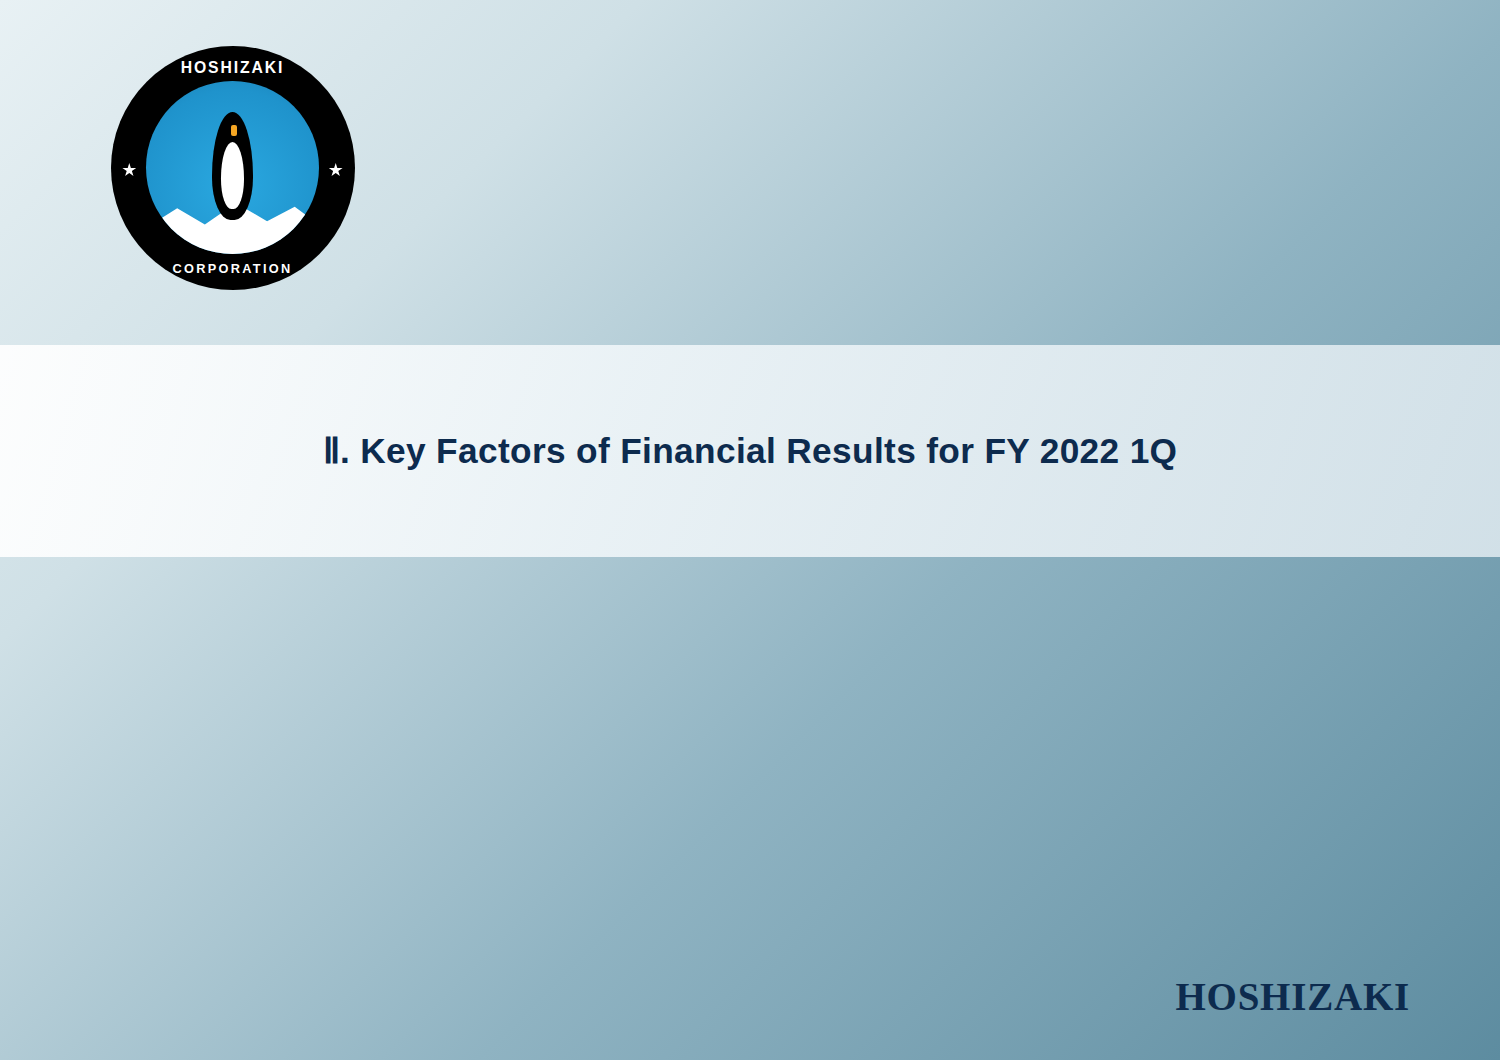HOSHIZAKI
CORPORATION
Ⅱ. Key Factors of Financial Results for FY 2022 1Q
HOSHIZAKI